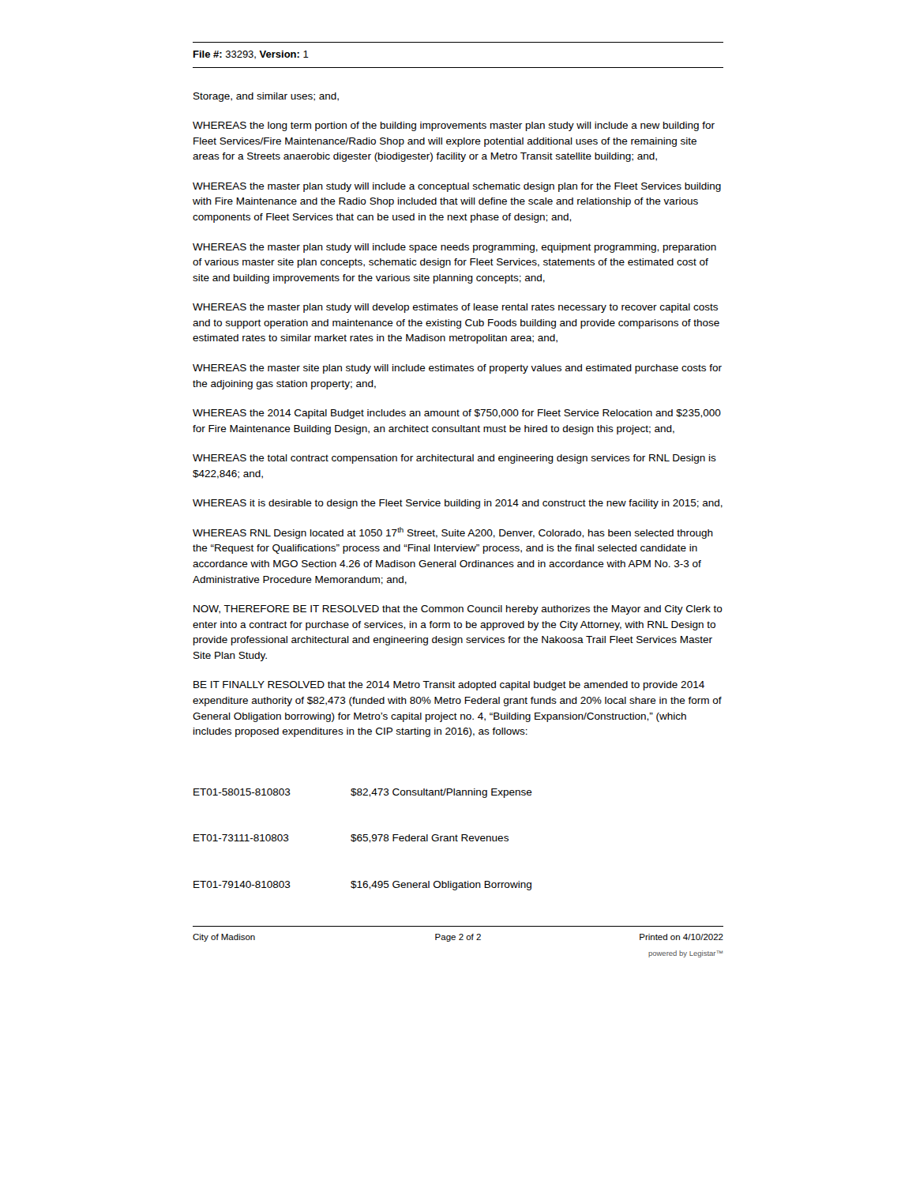File #: 33293, Version: 1
Storage, and similar uses; and,
WHEREAS the long term portion of the building improvements master plan study will include a new building for Fleet Services/Fire Maintenance/Radio Shop and will explore potential additional uses of the remaining site areas for a Streets anaerobic digester (biodigester) facility or a Metro Transit satellite building; and,
WHEREAS the master plan study will include a conceptual schematic design plan for the Fleet Services building with Fire Maintenance and the Radio Shop included that will define the scale and relationship of the various components of Fleet Services that can be used in the next phase of design; and,
WHEREAS the master plan study will include space needs programming, equipment programming, preparation of various master site plan concepts, schematic design for Fleet Services, statements of the estimated cost of site and building improvements for the various site planning concepts; and,
WHEREAS the master plan study will develop estimates of lease rental rates necessary to recover capital costs and to support operation and maintenance of the existing Cub Foods building and provide comparisons of those estimated rates to similar market rates in the Madison metropolitan area; and,
WHEREAS the master site plan study will include estimates of property values and estimated purchase costs for the adjoining gas station property; and,
WHEREAS the 2014 Capital Budget includes an amount of $750,000 for Fleet Service Relocation and $235,000 for Fire Maintenance Building Design, an architect consultant must be hired to design this project; and,
WHEREAS the total contract compensation for architectural and engineering design services for RNL Design is $422,846; and,
WHEREAS it is desirable to design the Fleet Service building in 2014 and construct the new facility in 2015; and,
WHEREAS RNL Design located at 1050 17th Street, Suite A200, Denver, Colorado, has been selected through the “Request for Qualifications” process and “Final Interview” process, and is the final selected candidate in accordance with MGO Section 4.26 of Madison General Ordinances and in accordance with APM No. 3-3 of Administrative Procedure Memorandum; and,
NOW, THEREFORE BE IT RESOLVED that the Common Council hereby authorizes the Mayor and City Clerk to enter into a contract for purchase of services, in a form to be approved by the City Attorney, with RNL Design to provide professional architectural and engineering design services for the Nakoosa Trail Fleet Services Master Site Plan Study.
BE IT FINALLY RESOLVED that the 2014 Metro Transit adopted capital budget be amended to provide 2014 expenditure authority of $82,473 (funded with 80% Metro Federal grant funds and 20% local share in the form of General Obligation borrowing) for Metro’s capital project no. 4, “Building Expansion/Construction,” (which includes proposed expenditures in the CIP starting in 2016), as follows:
ET01-58015-810803$82,473 Consultant/Planning Expense ET01-73111-810803$65,978 Federal Grant Revenues ET01-79140-810803$16,495 General Obligation Borrowing
City of Madison
Page 2 of 2
Printed on 4/10/2022
powered by Legistar™